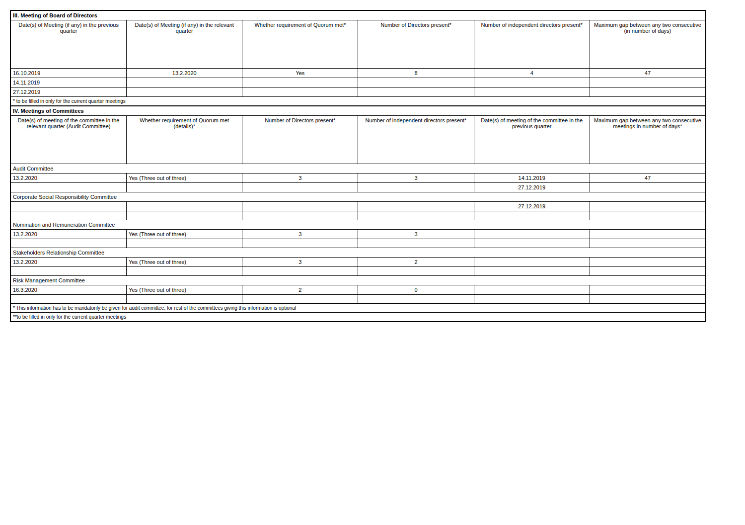| III. Meeting of Board of Directors |
| Date(s) of Meeting (if any) in the previous quarter | Date(s) of Meeting (if any) in the relevant quarter | Whether requirement of Quorum met* | Number of Directors present* | Number of independent directors present* | Maximum gap between any two consecutive (in number of days) |
| 16.10.2019 | 13.2.2020 | Yes | 8 | 4 | 47 |
| 14.11.2019 | | | | | |
| 27.12.2019 | | | | | |
* to be filled in only for the current quarter meetings
| IV. Meetings of Committees |
| Date(s) of meeting of the committee in the relevant quarter (Audit Committee) | Whether requirement of Quorum met (details)* | Number of Directors present* | Number of independent directors present* | Date(s) of meeting of the committee in the previous quarter | Maximum gap between any two consecutive meetings in number of days* |
| Audit Committee |
| 13.2.2020 | Yes (Three out of three) | 3 | 3 | 14.11.2019 | 47 |
| | | | | 27.12.2019 | |
| Corporate Social Responsibility Committee |
| | | | | 27.12.2019 | |
| Nomination and Remuneration Committee |
| 13.2.2020 | Yes (Three out of three) | 3 | 3 | | |
| Stakeholders Relationship Committee |
| 13.2.2020 | Yes (Three out of three) | 3 | 2 | | |
| Risk Management Committee |
| 16.3.2020 | Yes (Three out of three) | 2 | 0 | | |
| * This information has to be mandatorily be given for audit committee, for rest of the committees giving this information is optional |
| **to be filled in only for the current quarter meetings |